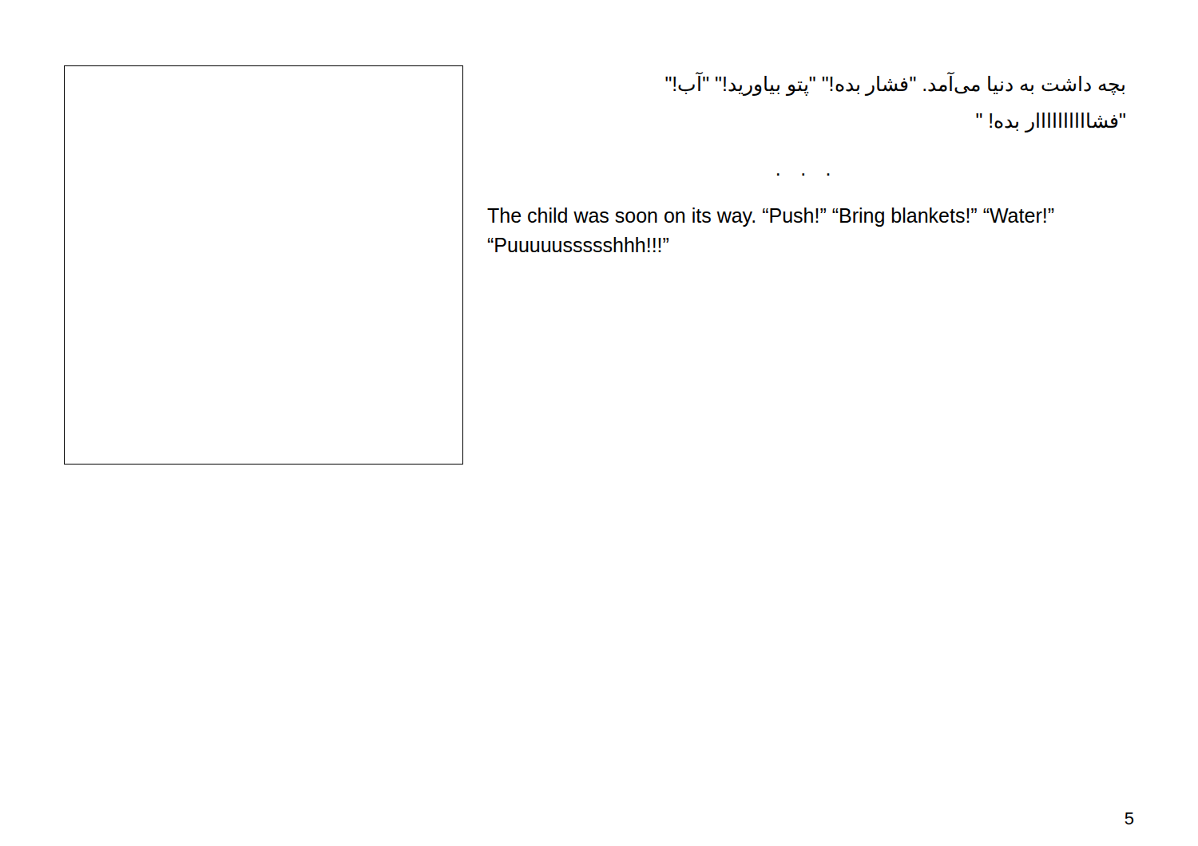بچه داشت به دنیا می‌آمد. "فشار بده!" "پتو بیاورید!" "آب!"
"فشاااااااااار بده! "
. . .
The child was soon on its way. “Push!” “Bring blankets!” “Water!” “Puuuuussssshhh!!!”
5